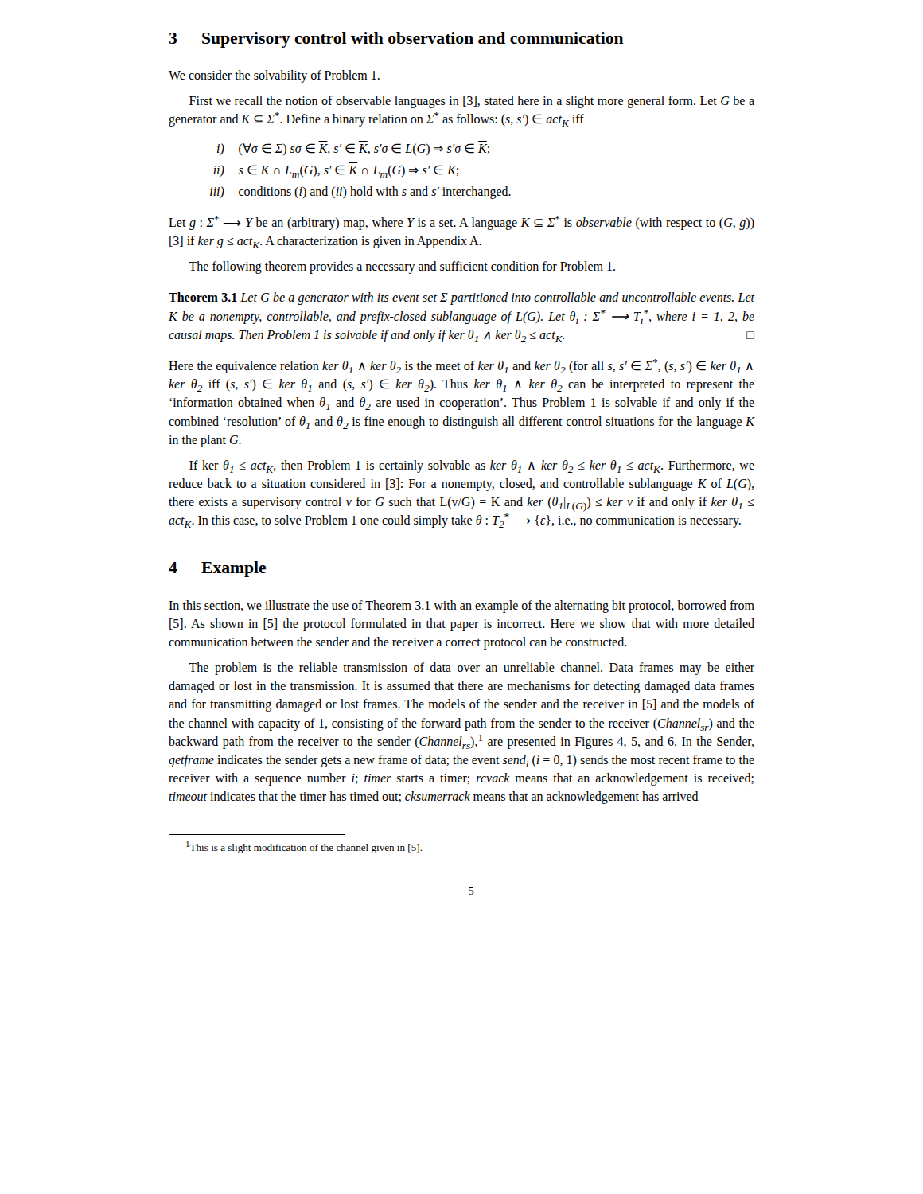3 Supervisory control with observation and communication
We consider the solvability of Problem 1.
First we recall the notion of observable languages in [3], stated here in a slight more general form. Let G be a generator and K ⊆ Σ*. Define a binary relation on Σ* as follows: (s, s′) ∈ actK iff
| i) | (∀ σ ∈ Σ ) sσ ∈ K , s′ ∈ K , s′σ ∈ L ( G ) ⇒ s′σ ∈ K ; |
| ii) | s ∈ K ∩ L m ( G ), s′ ∈ K ∩ L m ( G ) ⇒ s′ ∈ K ; |
| iii) | conditions ( i ) and ( ii ) hold with s and s′ interchanged. |
Let g : Σ* ⟶ Y be an (arbitrary) map, where Y is a set. A language K ⊆ Σ* is observable (with respect to (G, g)) [3] if ker g ≤ actK. A characterization is given in Appendix A.
The following theorem provides a necessary and sufficient condition for Problem 1.
Theorem 3.1 Let G be a generator with its event set Σ partitioned into controllable and uncontrollable events. Let K be a nonempty, controllable, and prefix-closed sublanguage of L(G). Let θi : Σ* ⟶ Ti*, where i = 1, 2, be causal maps. Then Problem 1 is solvable if and only if ker θ1 ∧ ker θ2 ≤ actK.□
Here the equivalence relation ker θ1 ∧ ker θ2 is the meet of ker θ1 and ker θ2 (for all s, s′ ∈ Σ*, (s, s′) ∈ ker θ1 ∧ ker θ2 iff (s, s′) ∈ ker θ1 and (s, s′) ∈ ker θ2). Thus ker θ1 ∧ ker θ2 can be interpreted to represent the ‘information obtained when θ1 and θ2 are used in cooperation’. Thus Problem 1 is solvable if and only if the combined ‘resolution’ of θ1 and θ2 is fine enough to distinguish all different control situations for the language K in the plant G.
If ker θ1 ≤ actK, then Problem 1 is certainly solvable as ker θ1 ∧ ker θ2 ≤ ker θ1 ≤ actK. Furthermore, we reduce back to a situation considered in [3]: For a nonempty, closed, and controllable sublanguage K of L(G), there exists a supervisory control v for G such that L(v/G) = K and ker (θ1|L(G)) ≤ ker v if and only if ker θ1 ≤ actK. In this case, to solve Problem 1 one could simply take θ : T2* ⟶ {ε}, i.e., no communication is necessary.
4 Example
In this section, we illustrate the use of Theorem 3.1 with an example of the alternating bit protocol, borrowed from [5]. As shown in [5] the protocol formulated in that paper is incorrect. Here we show that with more detailed communication between the sender and the receiver a correct protocol can be constructed.
The problem is the reliable transmission of data over an unreliable channel. Data frames may be either damaged or lost in the transmission. It is assumed that there are mechanisms for detecting damaged data frames and for transmitting damaged or lost frames. The models of the sender and the receiver in [5] and the models of the channel with capacity of 1, consisting of the forward path from the sender to the receiver (Channelsr) and the backward path from the receiver to the sender (Channelrs),1 are presented in Figures 4, 5, and 6. In the Sender, getframe indicates the sender gets a new frame of data; the event sendi (i = 0, 1) sends the most recent frame to the receiver with a sequence number i; timer starts a timer; rcvack means that an acknowledgement is received; timeout indicates that the timer has timed out; cksumerrack means that an acknowledgement has arrived
1This is a slight modification of the channel given in [5].
5